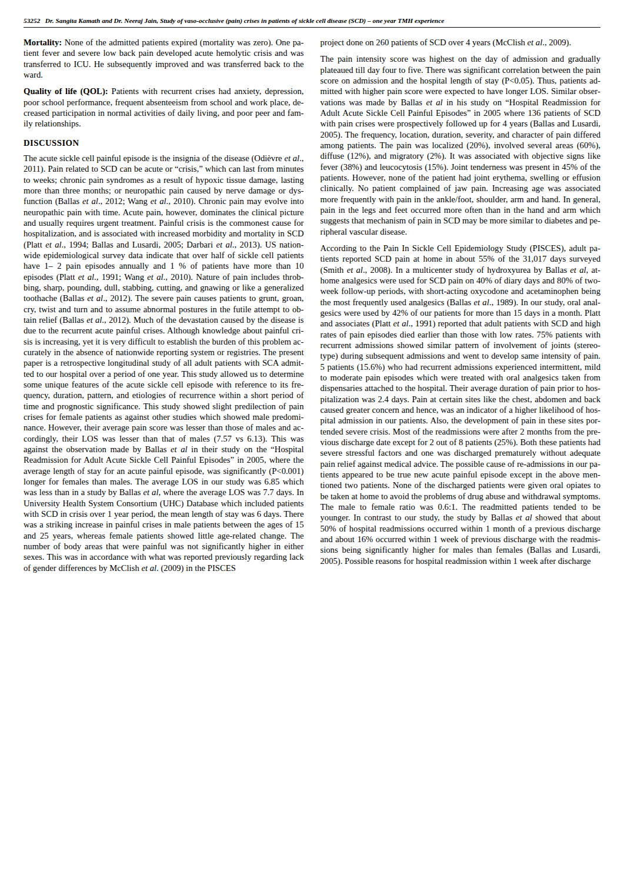53252 Dr. Sangita Kamath and Dr. Neeraj Jain, Study of vaso-occlusive (pain) crises in patients of sickle cell disease (SCD) – one year TMH experience
Mortality: None of the admitted patients expired (mortality was zero). One patient fever and severe low back pain developed acute hemolytic crisis and was transferred to ICU. He subsequently improved and was transferred back to the ward.
Quality of life (QOL): Patients with recurrent crises had anxiety, depression, poor school performance, frequent absenteeism from school and work place, decreased participation in normal activities of daily living, and poor peer and family relationships.
DISCUSSION
The acute sickle cell painful episode is the insignia of the disease (Odièvre et al., 2011). Pain related to SCD can be acute or “crisis,” which can last from minutes to weeks; chronic pain syndromes as a result of hypoxic tissue damage, lasting more than three months; or neuropathic pain caused by nerve damage or dysfunction (Ballas et al., 2012; Wang et al., 2010). Chronic pain may evolve into neuropathic pain with time. Acute pain, however, dominates the clinical picture and usually requires urgent treatment. Painful crisis is the commonest cause for hospitalization, and is associated with increased morbidity and mortality in SCD (Platt et al., 1994; Ballas and Lusardi, 2005; Darbari et al., 2013). US nationwide epidemiological survey data indicate that over half of sickle cell patients have 1– 2 pain episodes annually and 1 % of patients have more than 10 episodes (Platt et al., 1991; Wang et al., 2010). Nature of pain includes throbbing, sharp, pounding, dull, stabbing, cutting, and gnawing or like a generalized toothache (Ballas et al., 2012). The severe pain causes patients to grunt, groan, cry, twist and turn and to assume abnormal postures in the futile attempt to obtain relief (Ballas et al., 2012). Much of the devastation caused by the disease is due to the recurrent acute painful crises. Although knowledge about painful crisis is increasing, yet it is very difficult to establish the burden of this problem accurately in the absence of nationwide reporting system or registries. The present paper is a retrospective longitudinal study of all adult patients with SCA admitted to our hospital over a period of one year. This study allowed us to determine some unique features of the acute sickle cell episode with reference to its frequency, duration, pattern, and etiologies of recurrence within a short period of time and prognostic significance. This study showed slight predilection of pain crises for female patients as against other studies which showed male predominance. However, their average pain score was lesser than those of males and accordingly, their LOS was lesser than that of males (7.57 vs 6.13). This was against the observation made by Ballas et al in their study on the “Hospital Readmission for Adult Acute Sickle Cell Painful Episodes” in 2005, where the average length of stay for an acute painful episode, was significantly (P<0.001) longer for females than males. The average LOS in our study was 6.85 which was less than in a study by Ballas et al, where the average LOS was 7.7 days. In University Health System Consortium (UHC) Database which included patients with SCD in crisis over 1 year period, the mean length of stay was 6 days. There was a striking increase in painful crises in male patients between the ages of 15 and 25 years, whereas female patients showed little age-related change. The number of body areas that were painful was not significantly higher in either sexes. This was in accordance with what was reported previously regarding lack of gender differences by McClish et al. (2009) in the PISCES
project done on 260 patients of SCD over 4 years (McClish et al., 2009).
The pain intensity score was highest on the day of admission and gradually plateaued till day four to five. There was significant correlation between the pain score on admission and the hospital length of stay (P<0.05). Thus, patients admitted with higher pain score were expected to have longer LOS. Similar observations was made by Ballas et al in his study on “Hospital Readmission for Adult Acute Sickle Cell Painful Episodes” in 2005 where 136 patients of SCD with pain crises were prospectively followed up for 4 years (Ballas and Lusardi, 2005). The frequency, location, duration, severity, and character of pain differed among patients. The pain was localized (20%), involved several areas (60%), diffuse (12%), and migratory (2%). It was associated with objective signs like fever (38%) and leucocytosis (15%). Joint tenderness was present in 45% of the patients. However, none of the patient had joint erythema, swelling or effusion clinically. No patient complained of jaw pain. Increasing age was associated more frequently with pain in the ankle/foot, shoulder, arm and hand. In general, pain in the legs and feet occurred more often than in the hand and arm which suggests that mechanism of pain in SCD may be more similar to diabetes and peripheral vascular disease.
According to the Pain In Sickle Cell Epidemiology Study (PISCES), adult patients reported SCD pain at home in about 55% of the 31,017 days surveyed (Smith et al., 2008). In a multicenter study of hydroxyurea by Ballas et al, at-home analgesics were used for SCD pain on 40% of diary days and 80% of two-week follow-up periods, with short-acting oxycodone and acetaminophen being the most frequently used analgesics (Ballas et al., 1989). In our study, oral analgesics were used by 42% of our patients for more than 15 days in a month. Platt and associates (Platt et al., 1991) reported that adult patients with SCD and high rates of pain episodes died earlier than those with low rates. 75% patients with recurrent admissions showed similar pattern of involvement of joints (stereotype) during subsequent admissions and went to develop same intensity of pain. 5 patients (15.6%) who had recurrent admissions experienced intermittent, mild to moderate pain episodes which were treated with oral analgesics taken from dispensaries attached to the hospital. Their average duration of pain prior to hospitalization was 2.4 days. Pain at certain sites like the chest, abdomen and back caused greater concern and hence, was an indicator of a higher likelihood of hospital admission in our patients. Also, the development of pain in these sites portended severe crisis. Most of the readmissions were after 2 months from the previous discharge date except for 2 out of 8 patients (25%). Both these patients had severe stressful factors and one was discharged prematurely without adequate pain relief against medical advice. The possible cause of re-admissions in our patients appeared to be true new acute painful episode except in the above mentioned two patients. None of the discharged patients were given oral opiates to be taken at home to avoid the problems of drug abuse and withdrawal symptoms. The male to female ratio was 0.6:1. The readmitted patients tended to be younger. In contrast to our study, the study by Ballas et al showed that about 50% of hospital readmissions occurred within 1 month of a previous discharge and about 16% occurred within 1 week of previous discharge with the readmissions being significantly higher for males than females (Ballas and Lusardi, 2005). Possible reasons for hospital readmission within 1 week after discharge